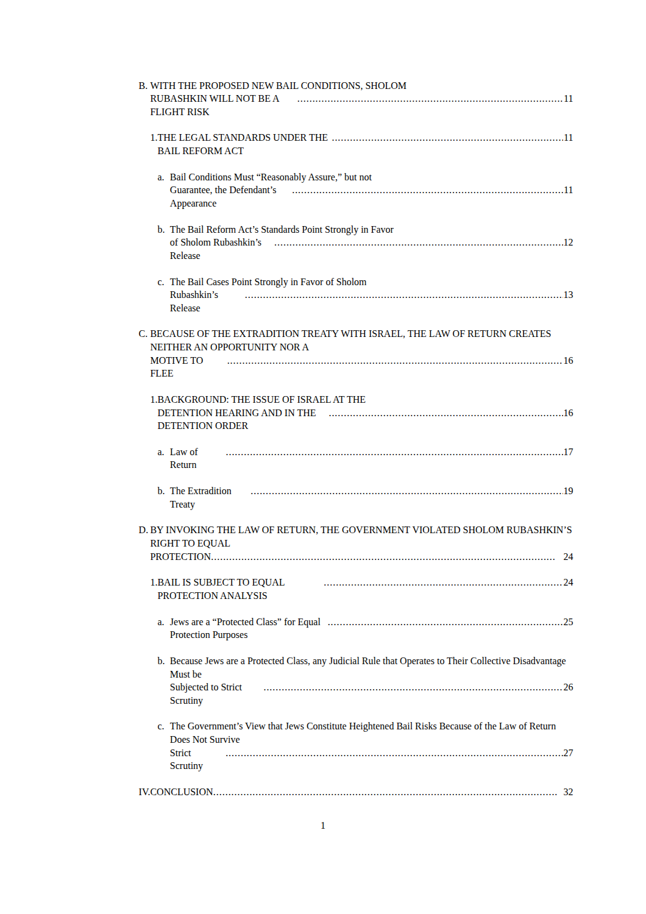| B. | WITH THE PROPOSED NEW BAIL CONDITIONS, SHOLOM RUBASHKIN WILL NOT BE A FLIGHT RISK .................................................................................................................. 11 |
| | 1. | THE LEGAL STANDARDS UNDER THE BAIL REFORM ACT .................................................................................................................. 11 |
| | | a. | Bail Conditions Must “Reasonably Assure,” but not Guarantee, the Defendant’s Appearance .................................................................................................................. 11 |
| | | b. | The Bail Reform Act’s Standards Point Strongly in Favor of Sholom Rubashkin’s Release .................................................................................................................. 12 |
| | | c. | The Bail Cases Point Strongly in Favor of Sholom Rubashkin’s Release .................................................................................................................. 13 |
| C. | BECAUSE OF THE EXTRADITION TREATY WITH ISRAEL, THE LAW OF RETURN CREATES NEITHER AN OPPORTUNITY NOR A MOTIVE TO FLEE .................................................................................................................. 16 |
| | 1. | BACKGROUND: THE ISSUE OF ISRAEL AT THE DETENTION HEARING AND IN THE DETENTION ORDER .................................................................................................................. 16 |
| | | a. | Law of Return .................................................................................................................. 17 |
| | | b. | The Extradition Treaty .................................................................................................................. 19 |
| D. | BY INVOKING THE LAW OF RETURN, THE GOVERNMENT VIOLATED SHOLOM RUBASHKIN’S RIGHT TO EQUAL PROTECTION .................................................................................................................. 24 |
| | 1. | BAIL IS SUBJECT TO EQUAL PROTECTION ANALYSIS .................................................................................................................. 24 |
| | | a. | Jews are a “Protected Class” for Equal Protection Purposes .................................................................................................................. 25 |
| | | b. | Because Jews are a Protected Class, any Judicial Rule that Operates to Their Collective Disadvantage Must be Subjected to Strict Scrutiny .................................................................................................................. 26 |
| | | c. | The Government’s View that Jews Constitute Heightened Bail Risks Because of the Law of Return Does Not Survive Strict Scrutiny .................................................................................................................. 27 |
| IV. | CONCLUSION .................................................................................................................. 32 |
1